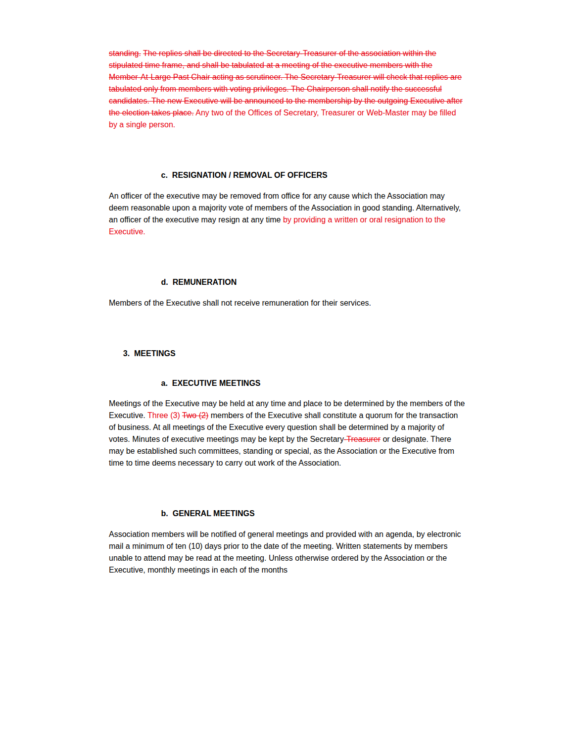standing. The replies shall be directed to the Secretary-Treasurer of the association within the stipulated time frame, and shall be tabulated at a meeting of the executive members with the Member-At-Large Past Chair acting as scrutineer. The Secretary-Treasurer will check that replies are tabulated only from members with voting privileges. The Chairperson shall notify the successful candidates. The new Executive will be announced to the membership by the outgoing Executive after the election takes place. Any two of the Offices of Secretary, Treasurer or Web-Master may be filled by a single person.
c. RESIGNATION / REMOVAL OF OFFICERS
An officer of the executive may be removed from office for any cause which the Association may deem reasonable upon a majority vote of members of the Association in good standing. Alternatively, an officer of the executive may resign at any time by providing a written or oral resignation to the Executive.
d. REMUNERATION
Members of the Executive shall not receive remuneration for their services.
3. MEETINGS
a. EXECUTIVE MEETINGS
Meetings of the Executive may be held at any time and place to be determined by the members of the Executive. Three (3) Two (2) members of the Executive shall constitute a quorum for the transaction of business. At all meetings of the Executive every question shall be determined by a majority of votes. Minutes of executive meetings may be kept by the Secretary-Treasurer or designate. There may be established such committees, standing or special, as the Association or the Executive from time to time deems necessary to carry out work of the Association.
b. GENERAL MEETINGS
Association members will be notified of general meetings and provided with an agenda, by electronic mail a minimum of ten (10) days prior to the date of the meeting. Written statements by members unable to attend may be read at the meeting. Unless otherwise ordered by the Association or the Executive, monthly meetings in each of the months